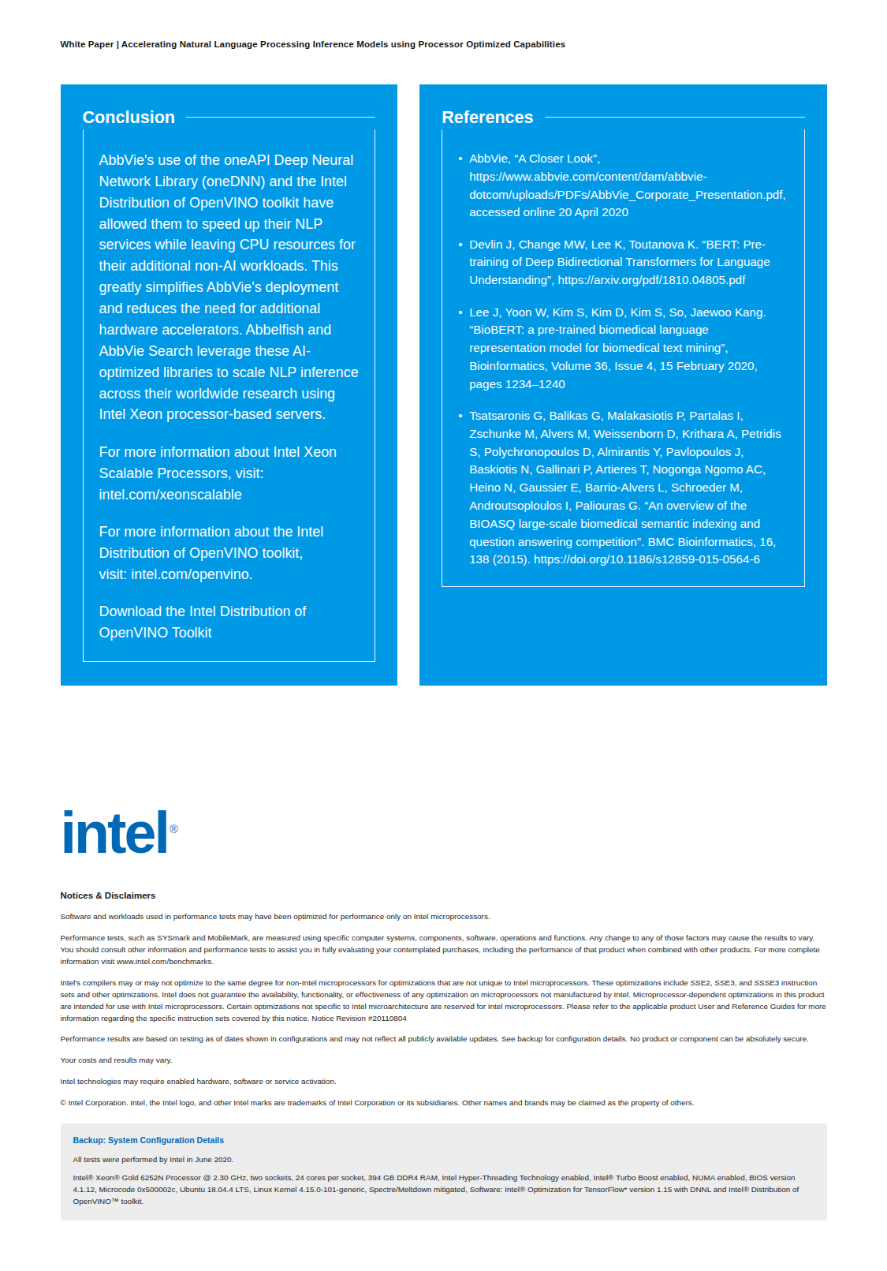White Paper | Accelerating Natural Language Processing Inference Models using Processor Optimized Capabilities
Conclusion
AbbVie's use of the oneAPI Deep Neural Network Library (oneDNN) and the Intel Distribution of OpenVINO toolkit have allowed them to speed up their NLP services while leaving CPU resources for their additional non-AI workloads. This greatly simplifies AbbVie's deployment and reduces the need for additional hardware accelerators. Abbelfish and AbbVie Search leverage these AI-optimized libraries to scale NLP inference across their worldwide research using Intel Xeon processor-based servers.
For more information about Intel Xeon Scalable Processors, visit: intel.com/xeonscalable
For more information about the Intel Distribution of OpenVINO toolkit,
visit: intel.com/openvino.
Download the Intel Distribution of OpenVINO Toolkit
References
AbbVie, “A Closer Look”, https://www.abbvie.com/content/dam/abbvie-dotcom/uploads/PDFs/AbbVie_Corporate_Presentation.pdf, accessed online 20 April 2020
Devlin J, Change MW, Lee K, Toutanova K. “BERT: Pre-training of Deep Bidirectional Transformers for Language Understanding”, https://arxiv.org/pdf/1810.04805.pdf
Lee J, Yoon W, Kim S, Kim D, Kim S, So, Jaewoo Kang. “BioBERT: a pre-trained biomedical language representation model for biomedical text mining”, Bioinformatics, Volume 36, Issue 4, 15 February 2020, pages 1234–1240
Tsatsaronis G, Balikas G, Malakasiotis P, Partalas I, Zschunke M, Alvers M, Weissenborn D, Krithara A, Petridis S, Polychronopoulos D, Almirantis Y, Pavlopoulos J, Baskiotis N, Gallinari P, Artieres T, Nogonga Ngomo AC, Heino N, Gaussier E, Barrio-Alvers L, Schroeder M, Androutsoploulos I, Paliouras G. “An overview of the BIOASQ large-scale biomedical semantic indexing and question answering competition”. BMC Bioinformatics, 16, 138 (2015). https://doi.org/10.1186/s12859-015-0564-6
intel®
Notices & Disclaimers
Software and workloads used in performance tests may have been optimized for performance only on Intel microprocessors.
Performance tests, such as SYSmark and MobileMark, are measured using specific computer systems, components, software, operations and functions. Any change to any of those factors may cause the results to vary. You should consult other information and performance tests to assist you in fully evaluating your contemplated purchases, including the performance of that product when combined with other products. For more complete information visit www.intel.com/benchmarks.
Intel's compilers may or may not optimize to the same degree for non-Intel microprocessors for optimizations that are not unique to Intel microprocessors. These optimizations include SSE2, SSE3, and SSSE3 instruction sets and other optimizations. Intel does not guarantee the availability, functionality, or effectiveness of any optimization on microprocessors not manufactured by Intel. Microprocessor-dependent optimizations in this product are intended for use with Intel microprocessors. Certain optimizations not specific to Intel microarchitecture are reserved for Intel microprocessors. Please refer to the applicable product User and Reference Guides for more information regarding the specific instruction sets covered by this notice. Notice Revision #20110804
Performance results are based on testing as of dates shown in configurations and may not reflect all publicly available updates. See backup for configuration details. No product or component can be absolutely secure.
Your costs and results may vary.
Intel technologies may require enabled hardware, software or service activation.
© Intel Corporation. Intel, the Intel logo, and other Intel marks are trademarks of Intel Corporation or its subsidiaries. Other names and brands may be claimed as the property of others.
Backup: System Configuration Details
All tests were performed by Intel in June 2020.
Intel® Xeon® Gold 6252N Processor @ 2.30 GHz, two sockets, 24 cores per socket, 394 GB DDR4 RAM, Intel Hyper-Threading Technology enabled, Intel® Turbo Boost enabled, NUMA enabled, BIOS version 4.1.12, Microcode 0x500002c, Ubuntu 18.04.4 LTS, Linux Kernel 4.15.0-101-generic, Spectre/Meltdown mitigated, Software: Intel® Optimization for TensorFlow* version 1.15 with DNNL and Intel® Distribution of OpenVINO™ toolkit.